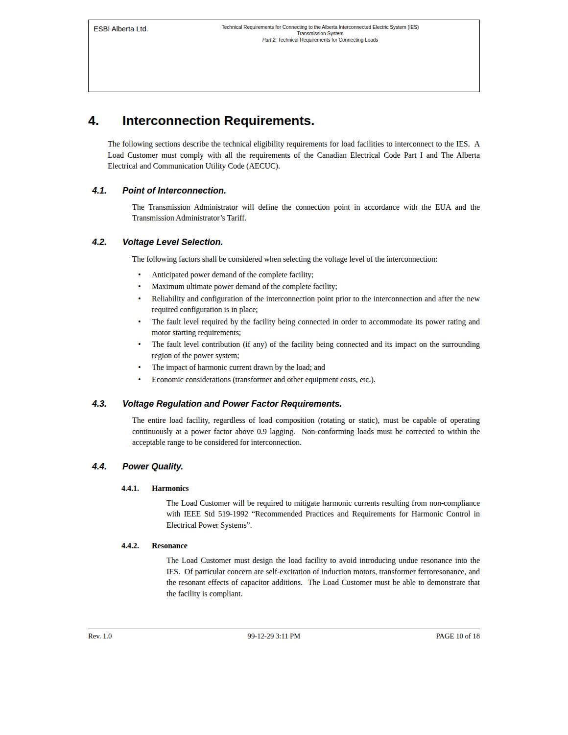ESBI Alberta Ltd.
Technical Requirements for Connecting to the Alberta Interconnected Electric System (IES)
Transmission System
Part 2: Technical Requirements for Connecting Loads
4. Interconnection Requirements.
The following sections describe the technical eligibility requirements for load facilities to interconnect to the IES. A Load Customer must comply with all the requirements of the Canadian Electrical Code Part I and The Alberta Electrical and Communication Utility Code (AECUC).
4.1. Point of Interconnection.
The Transmission Administrator will define the connection point in accordance with the EUA and the Transmission Administrator’s Tariff.
4.2. Voltage Level Selection.
The following factors shall be considered when selecting the voltage level of the interconnection:
Anticipated power demand of the complete facility;
Maximum ultimate power demand of the complete facility;
Reliability and configuration of the interconnection point prior to the interconnection and after the new required configuration is in place;
The fault level required by the facility being connected in order to accommodate its power rating and motor starting requirements;
The fault level contribution (if any) of the facility being connected and its impact on the surrounding region of the power system;
The impact of harmonic current drawn by the load; and
Economic considerations (transformer and other equipment costs, etc.).
4.3. Voltage Regulation and Power Factor Requirements.
The entire load facility, regardless of load composition (rotating or static), must be capable of operating continuously at a power factor above 0.9 lagging. Non-conforming loads must be corrected to within the acceptable range to be considered for interconnection.
4.4. Power Quality.
4.4.1. Harmonics
The Load Customer will be required to mitigate harmonic currents resulting from non-compliance with IEEE Std 519-1992 “Recommended Practices and Requirements for Harmonic Control in Electrical Power Systems”.
4.4.2. Resonance
The Load Customer must design the load facility to avoid introducing undue resonance into the IES. Of particular concern are self-excitation of induction motors, transformer ferroresonance, and the resonant effects of capacitor additions. The Load Customer must be able to demonstrate that the facility is compliant.
Rev. 1.0
99-12-29 3:11 PM
PAGE 10 of 18